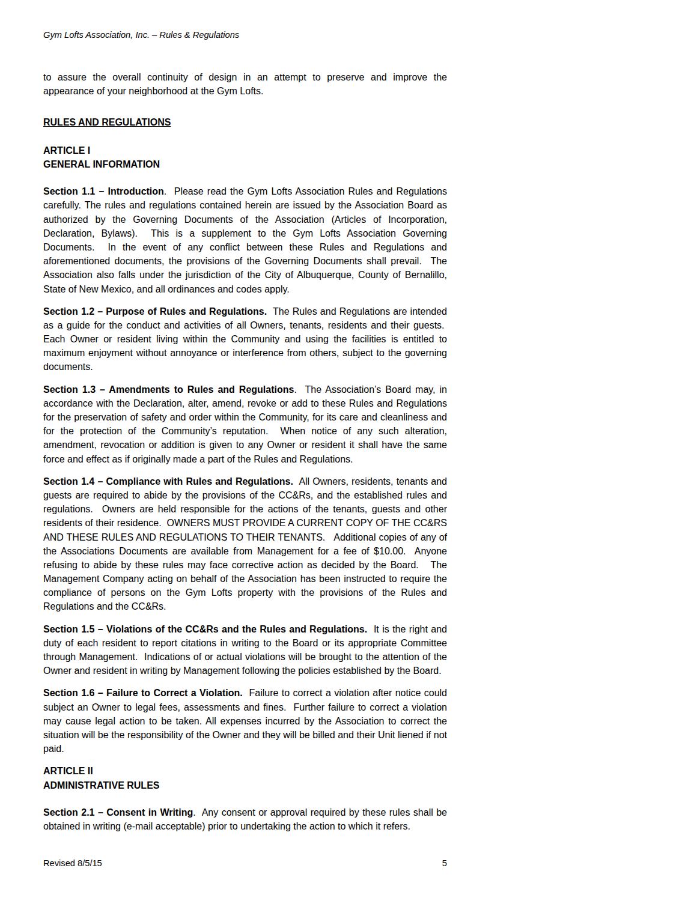Gym Lofts Association, Inc. – Rules & Regulations
to assure the overall continuity of design in an attempt to preserve and improve the appearance of your neighborhood at the Gym Lofts.
RULES AND REGULATIONS
ARTICLE I
GENERAL INFORMATION
Section 1.1 – Introduction. Please read the Gym Lofts Association Rules and Regulations carefully. The rules and regulations contained herein are issued by the Association Board as authorized by the Governing Documents of the Association (Articles of Incorporation, Declaration, Bylaws). This is a supplement to the Gym Lofts Association Governing Documents. In the event of any conflict between these Rules and Regulations and aforementioned documents, the provisions of the Governing Documents shall prevail. The Association also falls under the jurisdiction of the City of Albuquerque, County of Bernalillo, State of New Mexico, and all ordinances and codes apply.
Section 1.2 – Purpose of Rules and Regulations. The Rules and Regulations are intended as a guide for the conduct and activities of all Owners, tenants, residents and their guests. Each Owner or resident living within the Community and using the facilities is entitled to maximum enjoyment without annoyance or interference from others, subject to the governing documents.
Section 1.3 – Amendments to Rules and Regulations. The Association’s Board may, in accordance with the Declaration, alter, amend, revoke or add to these Rules and Regulations for the preservation of safety and order within the Community, for its care and cleanliness and for the protection of the Community’s reputation. When notice of any such alteration, amendment, revocation or addition is given to any Owner or resident it shall have the same force and effect as if originally made a part of the Rules and Regulations.
Section 1.4 – Compliance with Rules and Regulations. All Owners, residents, tenants and guests are required to abide by the provisions of the CC&Rs, and the established rules and regulations. Owners are held responsible for the actions of the tenants, guests and other residents of their residence. Owners must provide a current copy of the CC&Rs and these Rules and Regulations to their tenants. Additional copies of any of the Associations Documents are available from Management for a fee of $10.00. Anyone refusing to abide by these rules may face corrective action as decided by the Board. The Management Company acting on behalf of the Association has been instructed to require the compliance of persons on the Gym Lofts property with the provisions of the Rules and Regulations and the CC&Rs.
Section 1.5 – Violations of the CC&Rs and the Rules and Regulations. It is the right and duty of each resident to report citations in writing to the Board or its appropriate Committee through Management. Indications of or actual violations will be brought to the attention of the Owner and resident in writing by Management following the policies established by the Board.
Section 1.6 – Failure to Correct a Violation. Failure to correct a violation after notice could subject an Owner to legal fees, assessments and fines. Further failure to correct a violation may cause legal action to be taken. All expenses incurred by the Association to correct the situation will be the responsibility of the Owner and they will be billed and their Unit liened if not paid.
ARTICLE II
ADMINISTRATIVE RULES
Section 2.1 – Consent in Writing. Any consent or approval required by these rules shall be obtained in writing (e-mail acceptable) prior to undertaking the action to which it refers.
Revised 8/5/15
5